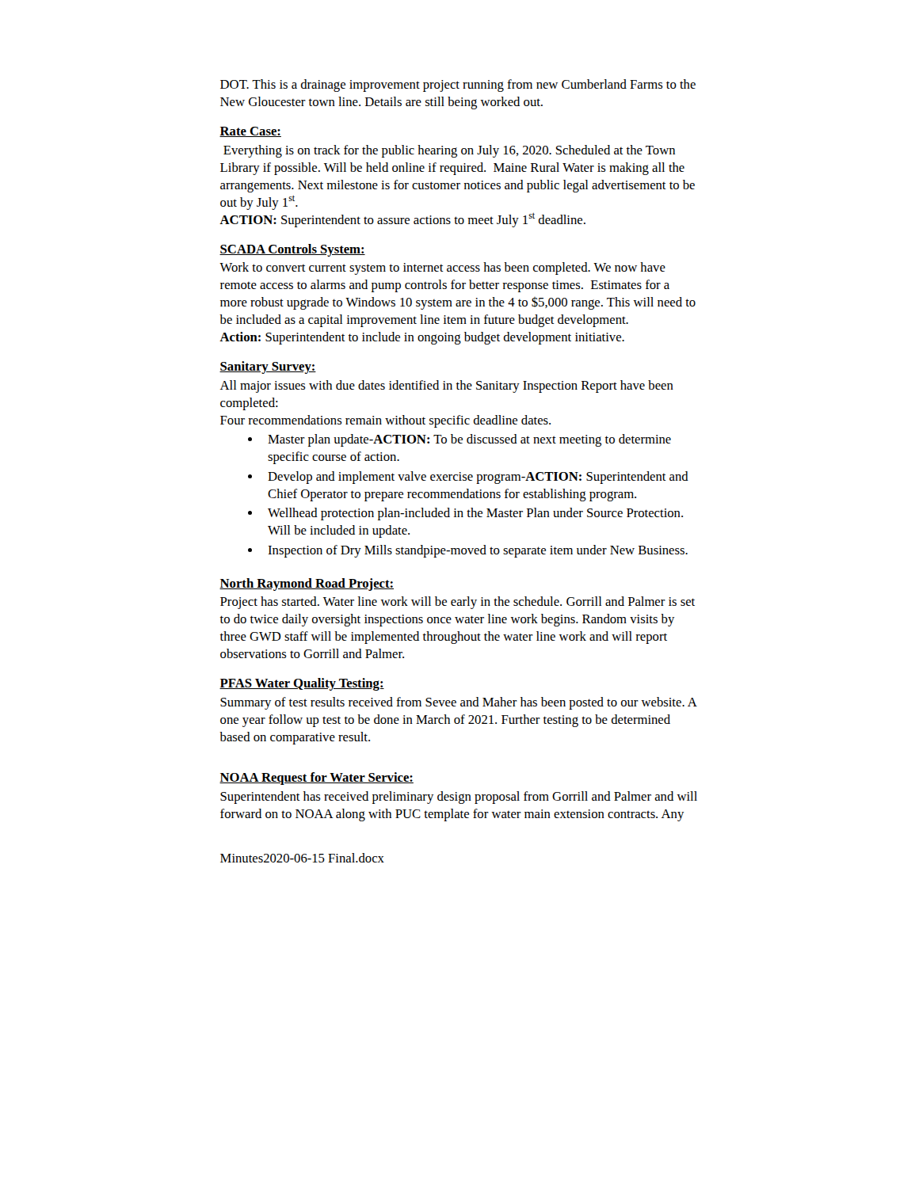DOT. This is a drainage improvement project running from new Cumberland Farms to the New Gloucester town line. Details are still being worked out.
Rate Case:
Everything is on track for the public hearing on July 16, 2020. Scheduled at the Town Library if possible. Will be held online if required. Maine Rural Water is making all the arrangements. Next milestone is for customer notices and public legal advertisement to be out by July 1st.
ACTION: Superintendent to assure actions to meet July 1st deadline.
SCADA Controls System:
Work to convert current system to internet access has been completed. We now have remote access to alarms and pump controls for better response times. Estimates for a more robust upgrade to Windows 10 system are in the 4 to $5,000 range. This will need to be included as a capital improvement line item in future budget development.
Action: Superintendent to include in ongoing budget development initiative.
Sanitary Survey:
All major issues with due dates identified in the Sanitary Inspection Report have been completed:
Four recommendations remain without specific deadline dates.
Master plan update-ACTION: To be discussed at next meeting to determine specific course of action.
Develop and implement valve exercise program-ACTION: Superintendent and Chief Operator to prepare recommendations for establishing program.
Wellhead protection plan-included in the Master Plan under Source Protection. Will be included in update.
Inspection of Dry Mills standpipe-moved to separate item under New Business.
North Raymond Road Project:
Project has started. Water line work will be early in the schedule. Gorrill and Palmer is set to do twice daily oversight inspections once water line work begins. Random visits by three GWD staff will be implemented throughout the water line work and will report observations to Gorrill and Palmer.
PFAS Water Quality Testing:
Summary of test results received from Sevee and Maher has been posted to our website. A one year follow up test to be done in March of 2021. Further testing to be determined based on comparative result.
NOAA Request for Water Service:
Superintendent has received preliminary design proposal from Gorrill and Palmer and will forward on to NOAA along with PUC template for water main extension contracts. Any
Minutes2020-06-15 Final.docx